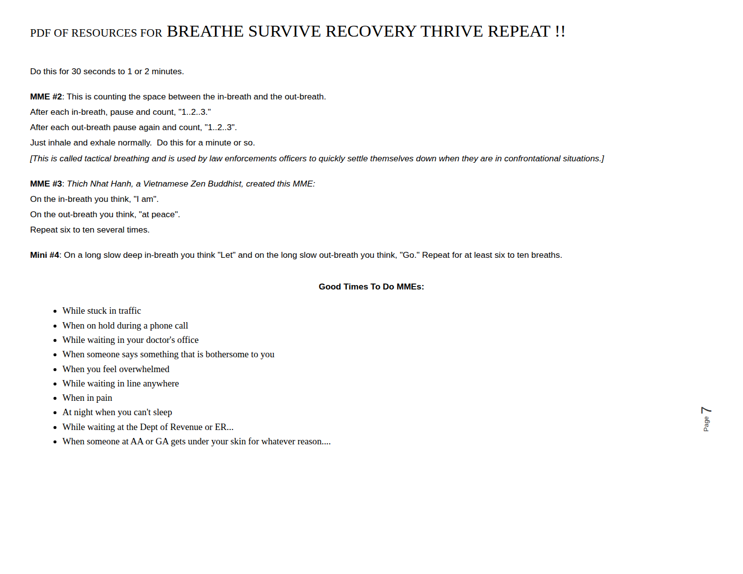PDF of resources for Breathe Survive Recovery Thrive Repeat !!
Do this for 30 seconds to 1 or 2 minutes.
MME #2: This is counting the space between the in-breath and the out-breath.
After each in-breath, pause and count, "1..2..3."
After each out-breath pause again and count, "1..2..3".
Just inhale and exhale normally. Do this for a minute or so.
[This is called tactical breathing and is used by law enforcements officers to quickly settle themselves down when they are in confrontational situations.]
MME #3: Thich Nhat Hanh, a Vietnamese Zen Buddhist, created this MME:
On the in-breath you think, "I am".
On the out-breath you think, "at peace".
Repeat six to ten several times.
Mini #4: On a long slow deep in-breath you think "Let" and on the long slow out-breath you think, "Go." Repeat for at least six to ten breaths.
Good Times To Do MMEs:
While stuck in traffic
When on hold during a phone call
While waiting in your doctor's office
When someone says something that is bothersome to you
When you feel overwhelmed
While waiting in line anywhere
When in pain
At night when you can't sleep
While waiting at the Dept of Revenue or ER...
When someone at AA or GA gets under your skin for whatever reason....
Page 7